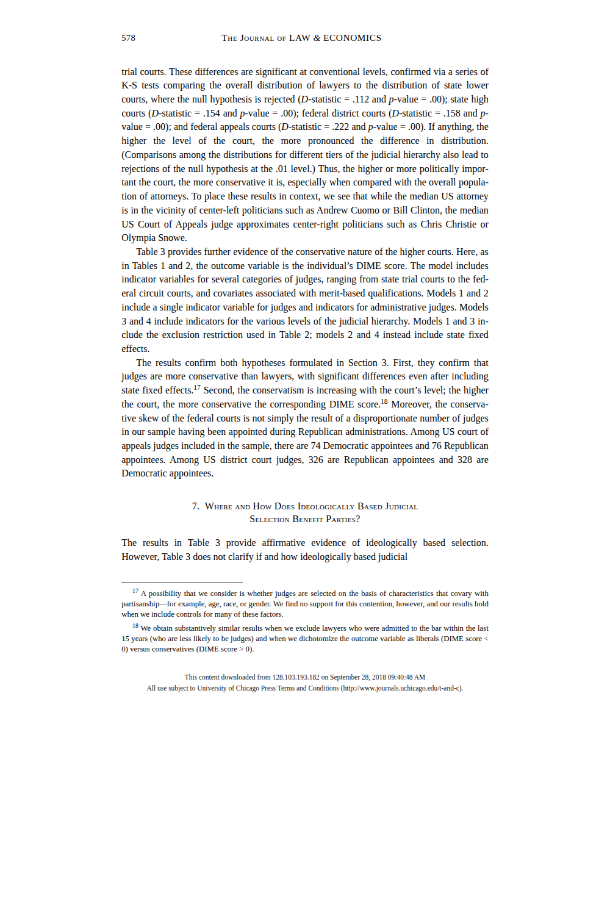578
The Journal of LAW & ECONOMICS
trial courts. These differences are significant at conventional levels, confirmed via a series of K-S tests comparing the overall distribution of lawyers to the distribution of state lower courts, where the null hypothesis is rejected (D-statistic = .112 and p-value = .00); state high courts (D-statistic = .154 and p-value = .00); federal district courts (D-statistic = .158 and p-value = .00); and federal appeals courts (D-statistic = .222 and p-value = .00). If anything, the higher the level of the court, the more pronounced the difference in distribution. (Comparisons among the distributions for different tiers of the judicial hierarchy also lead to rejections of the null hypothesis at the .01 level.) Thus, the higher or more politically important the court, the more conservative it is, especially when compared with the overall population of attorneys. To place these results in context, we see that while the median US attorney is in the vicinity of center-left politicians such as Andrew Cuomo or Bill Clinton, the median US Court of Appeals judge approximates center-right politicians such as Chris Christie or Olympia Snowe.
Table 3 provides further evidence of the conservative nature of the higher courts. Here, as in Tables 1 and 2, the outcome variable is the individual’s DIME score. The model includes indicator variables for several categories of judges, ranging from state trial courts to the federal circuit courts, and covariates associated with merit-based qualifications. Models 1 and 2 include a single indicator variable for judges and indicators for administrative judges. Models 3 and 4 include indicators for the various levels of the judicial hierarchy. Models 1 and 3 include the exclusion restriction used in Table 2; models 2 and 4 instead include state fixed effects.
The results confirm both hypotheses formulated in Section 3. First, they confirm that judges are more conservative than lawyers, with significant differences even after including state fixed effects.17 Second, the conservatism is increasing with the court’s level; the higher the court, the more conservative the corresponding DIME score.18 Moreover, the conservative skew of the federal courts is not simply the result of a disproportionate number of judges in our sample having been appointed during Republican administrations. Among US court of appeals judges included in the sample, there are 74 Democratic appointees and 76 Republican appointees. Among US district court judges, 326 are Republican appointees and 328 are Democratic appointees.
7. Where and How Does Ideologically Based Judicial
Selection Benefit Parties?
The results in Table 3 provide affirmative evidence of ideologically based selection. However, Table 3 does not clarify if and how ideologically based judicial
17 A possibility that we consider is whether judges are selected on the basis of characteristics that covary with partisanship—for example, age, race, or gender. We find no support for this contention, however, and our results hold when we include controls for many of these factors.
18 We obtain substantively similar results when we exclude lawyers who were admitted to the bar within the last 15 years (who are less likely to be judges) and when we dichotomize the outcome variable as liberals (DIME score < 0) versus conservatives (DIME score > 0).
This content downloaded from 128.103.193.182 on September 28, 2018 09:40:48 AM
All use subject to University of Chicago Press Terms and Conditions (http://www.journals.uchicago.edu/t-and-c).